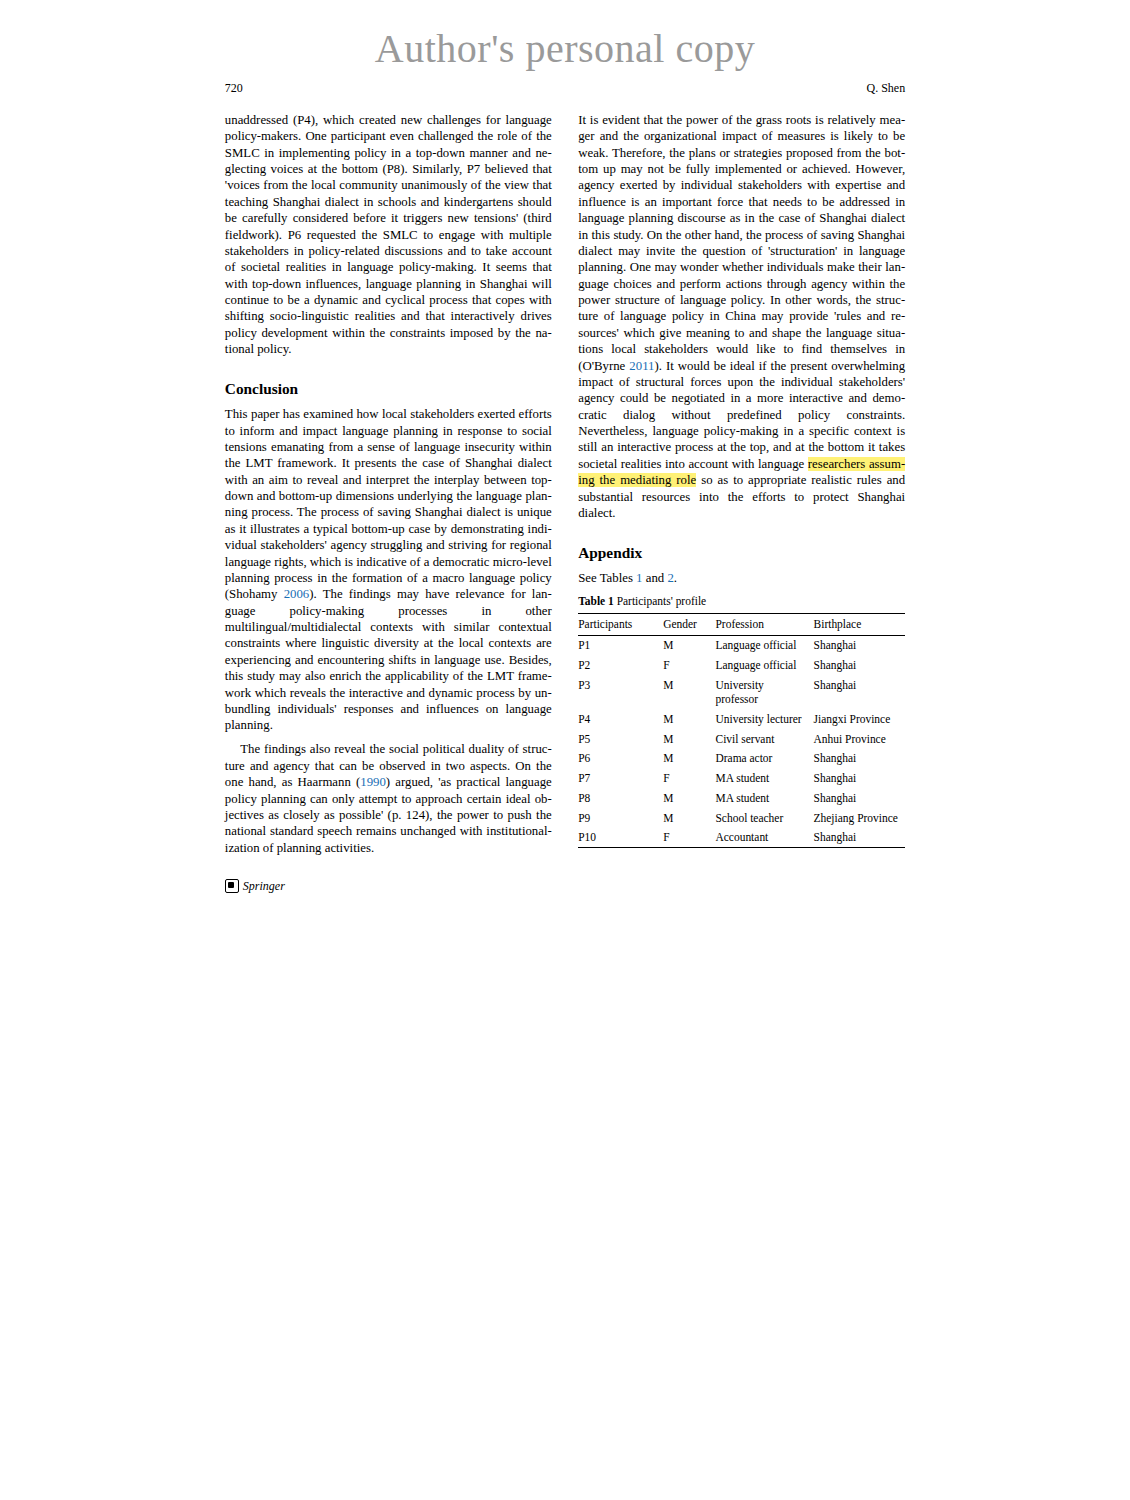Author's personal copy
720 Q. Shen
unaddressed (P4), which created new challenges for language policy-makers. One participant even challenged the role of the SMLC in implementing policy in a top-down manner and neglecting voices at the bottom (P8). Similarly, P7 believed that 'voices from the local community unanimously of the view that teaching Shanghai dialect in schools and kindergartens should be carefully considered before it triggers new tensions' (third fieldwork). P6 requested the SMLC to engage with multiple stakeholders in policy-related discussions and to take account of societal realities in language policy-making. It seems that with top-down influences, language planning in Shanghai will continue to be a dynamic and cyclical process that copes with shifting socio-linguistic realities and that interactively drives policy development within the constraints imposed by the national policy.
Conclusion
This paper has examined how local stakeholders exerted efforts to inform and impact language planning in response to social tensions emanating from a sense of language insecurity within the LMT framework. It presents the case of Shanghai dialect with an aim to reveal and interpret the interplay between top-down and bottom-up dimensions underlying the language planning process. The process of saving Shanghai dialect is unique as it illustrates a typical bottom-up case by demonstrating individual stakeholders' agency struggling and striving for regional language rights, which is indicative of a democratic micro-level planning process in the formation of a macro language policy (Shohamy 2006). The findings may have relevance for language policy-making processes in other multilingual/multidialectal contexts with similar contextual constraints where linguistic diversity at the local contexts are experiencing and encountering shifts in language use. Besides, this study may also enrich the applicability of the LMT framework which reveals the interactive and dynamic process by unbundling individuals' responses and influences on language planning.
The findings also reveal the social political duality of structure and agency that can be observed in two aspects. On the one hand, as Haarmann (1990) argued, 'as practical language policy planning can only attempt to approach certain ideal objectives as closely as possible' (p. 124), the power to push the national standard speech remains unchanged with institutionalization of planning activities.
It is evident that the power of the grass roots is relatively meager and the organizational impact of measures is likely to be weak. Therefore, the plans or strategies proposed from the bottom up may not be fully implemented or achieved. However, agency exerted by individual stakeholders with expertise and influence is an important force that needs to be addressed in language planning discourse as in the case of Shanghai dialect in this study. On the other hand, the process of saving Shanghai dialect may invite the question of 'structuration' in language planning. One may wonder whether individuals make their language choices and perform actions through agency within the power structure of language policy. In other words, the structure of language policy in China may provide 'rules and resources' which give meaning to and shape the language situations local stakeholders would like to find themselves in (O'Byrne 2011). It would be ideal if the present overwhelming impact of structural forces upon the individual stakeholders' agency could be negotiated in a more interactive and democratic dialog without predefined policy constraints. Nevertheless, language policy-making in a specific context is still an interactive process at the top, and at the bottom it takes societal realities into account with language researchers assuming the mediating role so as to appropriate realistic rules and substantial resources into the efforts to protect Shanghai dialect.
Appendix
See Tables 1 and 2.
Table 1 Participants' profile
| Participants | Gender | Profession | Birthplace |
| --- | --- | --- | --- |
| P1 | M | Language official | Shanghai |
| P2 | F | Language official | Shanghai |
| P3 | M | University professor | Shanghai |
| P4 | M | University lecturer | Jiangxi Province |
| P5 | M | Civil servant | Anhui Province |
| P6 | M | Drama actor | Shanghai |
| P7 | F | MA student | Shanghai |
| P8 | M | MA student | Shanghai |
| P9 | M | School teacher | Zhejiang Province |
| P10 | F | Accountant | Shanghai |
Springer